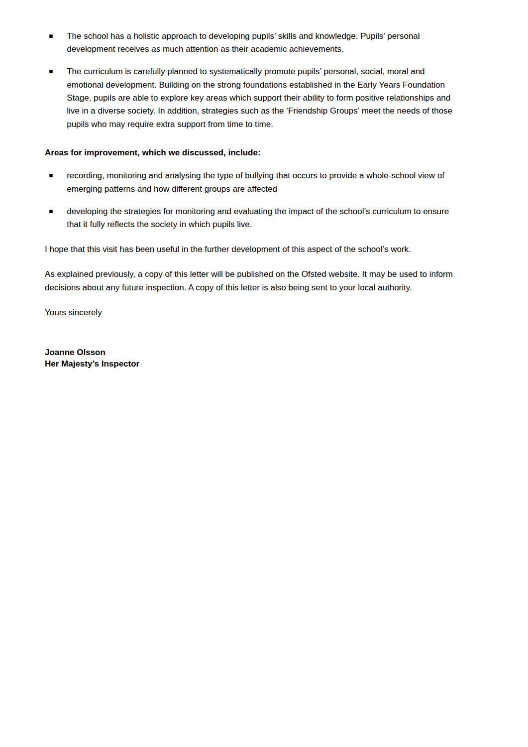The school has a holistic approach to developing pupils’ skills and knowledge. Pupils’ personal development receives as much attention as their academic achievements.
The curriculum is carefully planned to systematically promote pupils’ personal, social, moral and emotional development. Building on the strong foundations established in the Early Years Foundation Stage, pupils are able to explore key areas which support their ability to form positive relationships and live in a diverse society. In addition, strategies such as the ‘Friendship Groups’ meet the needs of those pupils who may require extra support from time to time.
Areas for improvement, which we discussed, include:
recording, monitoring and analysing the type of bullying that occurs to provide a whole-school view of emerging patterns and how different groups are affected
developing the strategies for monitoring and evaluating the impact of the school’s curriculum to ensure that it fully reflects the society in which pupils live.
I hope that this visit has been useful in the further development of this aspect of the school’s work.
As explained previously, a copy of this letter will be published on the Ofsted website. It may be used to inform decisions about any future inspection. A copy of this letter is also being sent to your local authority.
Yours sincerely
Joanne Olsson
Her Majesty’s Inspector